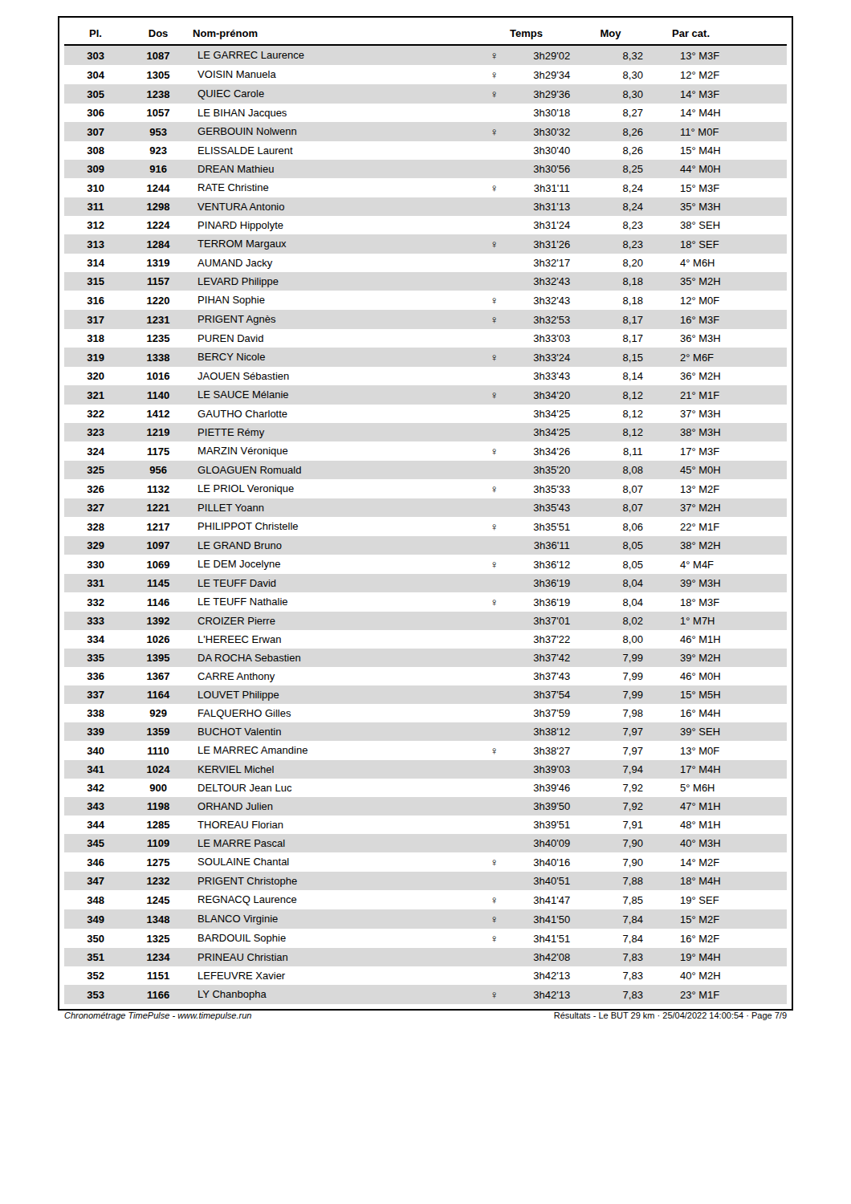| Pl. | Dos | Nom-prénom | Temps | Moy | Par cat. |
| --- | --- | --- | --- | --- | --- |
| 303 | 1087 | LE GARREC Laurence ♀ | 3h29'02 | 8,32 | 13° M3F |
| 304 | 1305 | VOISIN Manuela ♀ | 3h29'34 | 8,30 | 12° M2F |
| 305 | 1238 | QUIEC Carole ♀ | 3h29'36 | 8,30 | 14° M3F |
| 306 | 1057 | LE BIHAN Jacques | 3h30'18 | 8,27 | 14° M4H |
| 307 | 953 | GERBOUIN Nolwenn ♀ | 3h30'32 | 8,26 | 11° M0F |
| 308 | 923 | ELISSALDE Laurent | 3h30'40 | 8,26 | 15° M4H |
| 309 | 916 | DREAN Mathieu | 3h30'56 | 8,25 | 44° M0H |
| 310 | 1244 | RATE Christine ♀ | 3h31'11 | 8,24 | 15° M3F |
| 311 | 1298 | VENTURA Antonio | 3h31'13 | 8,24 | 35° M3H |
| 312 | 1224 | PINARD Hippolyte | 3h31'24 | 8,23 | 38° SEH |
| 313 | 1284 | TERROM Margaux ♀ | 3h31'26 | 8,23 | 18° SEF |
| 314 | 1319 | AUMAND Jacky | 3h32'17 | 8,20 | 4° M6H |
| 315 | 1157 | LEVARD Philippe | 3h32'43 | 8,18 | 35° M2H |
| 316 | 1220 | PIHAN Sophie ♀ | 3h32'43 | 8,18 | 12° M0F |
| 317 | 1231 | PRIGENT Agnès ♀ | 3h32'53 | 8,17 | 16° M3F |
| 318 | 1235 | PUREN David | 3h33'03 | 8,17 | 36° M3H |
| 319 | 1338 | BERCY Nicole ♀ | 3h33'24 | 8,15 | 2° M6F |
| 320 | 1016 | JAOUEN Sébastien | 3h33'43 | 8,14 | 36° M2H |
| 321 | 1140 | LE SAUCE Mélanie ♀ | 3h34'20 | 8,12 | 21° M1F |
| 322 | 1412 | GAUTHO Charlotte | 3h34'25 | 8,12 | 37° M3H |
| 323 | 1219 | PIETTE Rémy | 3h34'25 | 8,12 | 38° M3H |
| 324 | 1175 | MARZIN Véronique ♀ | 3h34'26 | 8,11 | 17° M3F |
| 325 | 956 | GLOAGUEN Romuald | 3h35'20 | 8,08 | 45° M0H |
| 326 | 1132 | LE PRIOL Veronique ♀ | 3h35'33 | 8,07 | 13° M2F |
| 327 | 1221 | PILLET Yoann | 3h35'43 | 8,07 | 37° M2H |
| 328 | 1217 | PHILIPPOT Christelle ♀ | 3h35'51 | 8,06 | 22° M1F |
| 329 | 1097 | LE GRAND Bruno | 3h36'11 | 8,05 | 38° M2H |
| 330 | 1069 | LE DEM Jocelyne ♀ | 3h36'12 | 8,05 | 4° M4F |
| 331 | 1145 | LE TEUFF David | 3h36'19 | 8,04 | 39° M3H |
| 332 | 1146 | LE TEUFF Nathalie ♀ | 3h36'19 | 8,04 | 18° M3F |
| 333 | 1392 | CROIZER Pierre | 3h37'01 | 8,02 | 1° M7H |
| 334 | 1026 | L'HEREEC Erwan | 3h37'22 | 8,00 | 46° M1H |
| 335 | 1395 | DA ROCHA Sebastien | 3h37'42 | 7,99 | 39° M2H |
| 336 | 1367 | CARRE Anthony | 3h37'43 | 7,99 | 46° M0H |
| 337 | 1164 | LOUVET Philippe | 3h37'54 | 7,99 | 15° M5H |
| 338 | 929 | FALQUERHO Gilles | 3h37'59 | 7,98 | 16° M4H |
| 339 | 1359 | BUCHOT Valentin | 3h38'12 | 7,97 | 39° SEH |
| 340 | 1110 | LE MARREC Amandine ♀ | 3h38'27 | 7,97 | 13° M0F |
| 341 | 1024 | KERVIEL Michel | 3h39'03 | 7,94 | 17° M4H |
| 342 | 900 | DELTOUR Jean Luc | 3h39'46 | 7,92 | 5° M6H |
| 343 | 1198 | ORHAND Julien | 3h39'50 | 7,92 | 47° M1H |
| 344 | 1285 | THOREAU Florian | 3h39'51 | 7,91 | 48° M1H |
| 345 | 1109 | LE MARRE Pascal | 3h40'09 | 7,90 | 40° M3H |
| 346 | 1275 | SOULAINE Chantal ♀ | 3h40'16 | 7,90 | 14° M2F |
| 347 | 1232 | PRIGENT Christophe | 3h40'51 | 7,88 | 18° M4H |
| 348 | 1245 | REGNACQ Laurence ♀ | 3h41'47 | 7,85 | 19° SEF |
| 349 | 1348 | BLANCO Virginie ♀ | 3h41'50 | 7,84 | 15° M2F |
| 350 | 1325 | BARDOUIL Sophie ♀ | 3h41'51 | 7,84 | 16° M2F |
| 351 | 1234 | PRINEAU Christian | 3h42'08 | 7,83 | 19° M4H |
| 352 | 1151 | LEFEUVRE Xavier | 3h42'13 | 7,83 | 40° M2H |
| 353 | 1166 | LY Chanbopha ♀ | 3h42'13 | 7,83 | 23° M1F |
Chronométrage TimePulse - www.timepulse.run
Résultats - Le BUT 29 km · 25/04/2022 14:00:54 · Page 7/9